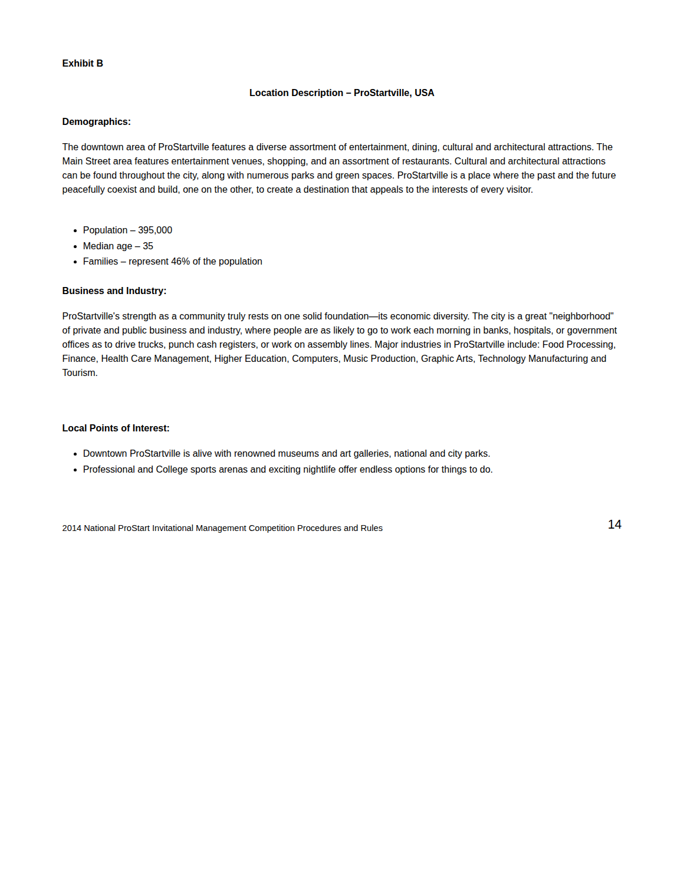Exhibit B
Location Description – ProStartville, USA
Demographics:
The downtown area of ProStartville features a diverse assortment of entertainment, dining, cultural and architectural attractions. The Main Street area features entertainment venues, shopping, and an assortment of restaurants. Cultural and architectural attractions can be found throughout the city, along with numerous parks and green spaces. ProStartville is a place where the past and the future peacefully coexist and build, one on the other, to create a destination that appeals to the interests of every visitor.
Population – 395,000
Median age – 35
Families – represent 46% of the population
Business and Industry:
ProStartville's strength as a community truly rests on one solid foundation—its economic diversity. The city is a great "neighborhood" of private and public business and industry, where people are as likely to go to work each morning in banks, hospitals, or government offices as to drive trucks, punch cash registers, or work on assembly lines. Major industries in ProStartville include: Food Processing, Finance, Health Care Management, Higher Education, Computers, Music Production, Graphic Arts, Technology Manufacturing and Tourism.
Local Points of Interest:
Downtown ProStartville is alive with renowned museums and art galleries, national and city parks.
Professional and College sports arenas and exciting nightlife offer endless options for things to do.
2014 National ProStart Invitational Management Competition Procedures and Rules 14